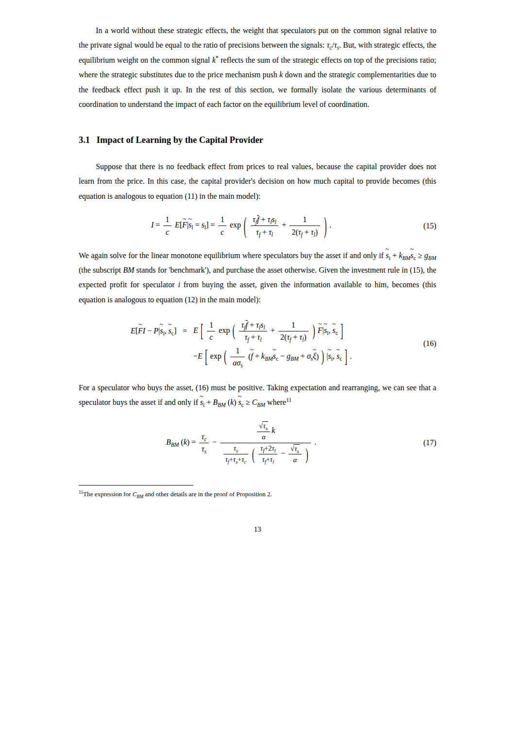In a world without these strategic effects, the weight that speculators put on the common signal relative to the private signal would be equal to the ratio of precisions between the signals: τc/τs. But, with strategic effects, the equilibrium weight on the common signal k* reflects the sum of the strategic effects on top of the precisions ratio; where the strategic substitutes due to the price mechanism push k down and the strategic complementarities due to the feedback effect push it up. In the rest of this section, we formally isolate the various determinants of coordination to understand the impact of each factor on the equilibrium level of coordination.
3.1 Impact of Learning by the Capital Provider
Suppose that there is no feedback effect from prices to real values, because the capital provider does not learn from the price. In this case, the capital provider's decision on how much capital to provide becomes (this equation is analogous to equation (11) in the main model):
I = 1 c E[~F|~sl = sl] = 1 c exp ( τf f + τl sl τf + τl + 12(τf + τl) ) .
(15)
We again solve for the linear monotone equilibrium where speculators buy the asset if and only if ~si + kBM~sc ≥ gBM (the subscript BM stands for 'benchmark'), and purchase the asset otherwise. Given the investment rule in (15), the expected profit for speculator i from buying the asset, given the information available to him, becomes (this equation is analogous to equation (12) in the main model):
| E [ ~ F I − P / ~ s i , ~ s c ] | = | E [ 1 c exp ( τ f f + τ l s l τ f + τ l + 1 2( τ f + τ l ) ) ~ F / ~ s i , ~ s c ] |
| | | − E [ exp ( 1 ασ s ( ~ f + k BM ~ s c − g BM + σ s ~ ξ ) ) / ~ s i , ~ s c ] . |
(16)
For a speculator who buys the asset, (16) must be positive. Taking expectation and rearranging, we can see that a speculator buys the asset if and only if ~si + BBM (k) ~sc ≥ CBM where11
BBM (k) = τc τs − √τs α k τs τf+τs+τc ( τf+2τl τf+τl − √τs α ) .
(17)
11The expression for CBM and other details are in the proof of Proposition 2.
13